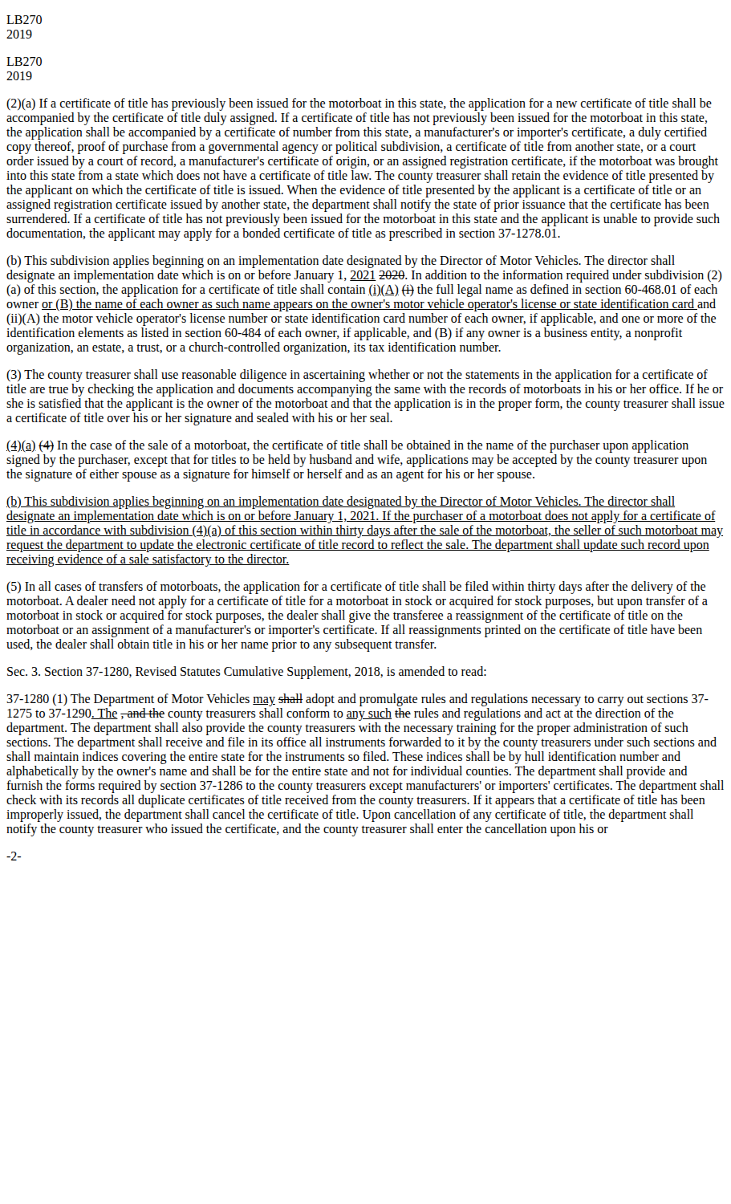LB270
2019
LB270
2019
(2)(a) If a certificate of title has previously been issued for the motorboat in this state, the application for a new certificate of title shall be accompanied by the certificate of title duly assigned. If a certificate of title has not previously been issued for the motorboat in this state, the application shall be accompanied by a certificate of number from this state, a manufacturer's or importer's certificate, a duly certified copy thereof, proof of purchase from a governmental agency or political subdivision, a certificate of title from another state, or a court order issued by a court of record, a manufacturer's certificate of origin, or an assigned registration certificate, if the motorboat was brought into this state from a state which does not have a certificate of title law. The county treasurer shall retain the evidence of title presented by the applicant on which the certificate of title is issued. When the evidence of title presented by the applicant is a certificate of title or an assigned registration certificate issued by another state, the department shall notify the state of prior issuance that the certificate has been surrendered. If a certificate of title has not previously been issued for the motorboat in this state and the applicant is unable to provide such documentation, the applicant may apply for a bonded certificate of title as prescribed in section 37-1278.01.
(b) This subdivision applies beginning on an implementation date designated by the Director of Motor Vehicles. The director shall designate an implementation date which is on or before January 1, 2021 2020. In addition to the information required under subdivision (2)(a) of this section, the application for a certificate of title shall contain (i)(A) (i) the full legal name as defined in section 60-468.01 of each owner or (B) the name of each owner as such name appears on the owner's motor vehicle operator's license or state identification card and (ii)(A) the motor vehicle operator's license number or state identification card number of each owner, if applicable, and one or more of the identification elements as listed in section 60-484 of each owner, if applicable, and (B) if any owner is a business entity, a nonprofit organization, an estate, a trust, or a church-controlled organization, its tax identification number.
(3) The county treasurer shall use reasonable diligence in ascertaining whether or not the statements in the application for a certificate of title are true by checking the application and documents accompanying the same with the records of motorboats in his or her office. If he or she is satisfied that the applicant is the owner of the motorboat and that the application is in the proper form, the county treasurer shall issue a certificate of title over his or her signature and sealed with his or her seal.
(4)(a) (4) In the case of the sale of a motorboat, the certificate of title shall be obtained in the name of the purchaser upon application signed by the purchaser, except that for titles to be held by husband and wife, applications may be accepted by the county treasurer upon the signature of either spouse as a signature for himself or herself and as an agent for his or her spouse.
(b) This subdivision applies beginning on an implementation date designated by the Director of Motor Vehicles. The director shall designate an implementation date which is on or before January 1, 2021. If the purchaser of a motorboat does not apply for a certificate of title in accordance with subdivision (4)(a) of this section within thirty days after the sale of the motorboat, the seller of such motorboat may request the department to update the electronic certificate of title record to reflect the sale. The department shall update such record upon receiving evidence of a sale satisfactory to the director.
(5) In all cases of transfers of motorboats, the application for a certificate of title shall be filed within thirty days after the delivery of the motorboat. A dealer need not apply for a certificate of title for a motorboat in stock or acquired for stock purposes, but upon transfer of a motorboat in stock or acquired for stock purposes, the dealer shall give the transferee a reassignment of the certificate of title on the motorboat or an assignment of a manufacturer's or importer's certificate. If all reassignments printed on the certificate of title have been used, the dealer shall obtain title in his or her name prior to any subsequent transfer.
Sec. 3. Section 37-1280, Revised Statutes Cumulative Supplement, 2018, is amended to read:
37-1280 (1) The Department of Motor Vehicles may shall adopt and promulgate rules and regulations necessary to carry out sections 37-1275 to 37-1290. The , and the county treasurers shall conform to any such the rules and regulations and act at the direction of the department. The department shall also provide the county treasurers with the necessary training for the proper administration of such sections. The department shall receive and file in its office all instruments forwarded to it by the county treasurers under such sections and shall maintain indices covering the entire state for the instruments so filed. These indices shall be by hull identification number and alphabetically by the owner's name and shall be for the entire state and not for individual counties. The department shall provide and furnish the forms required by section 37-1286 to the county treasurers except manufacturers' or importers' certificates. The department shall check with its records all duplicate certificates of title received from the county treasurers. If it appears that a certificate of title has been improperly issued, the department shall cancel the certificate of title. Upon cancellation of any certificate of title, the department shall notify the county treasurer who issued the certificate, and the county treasurer shall enter the cancellation upon his or
-2-